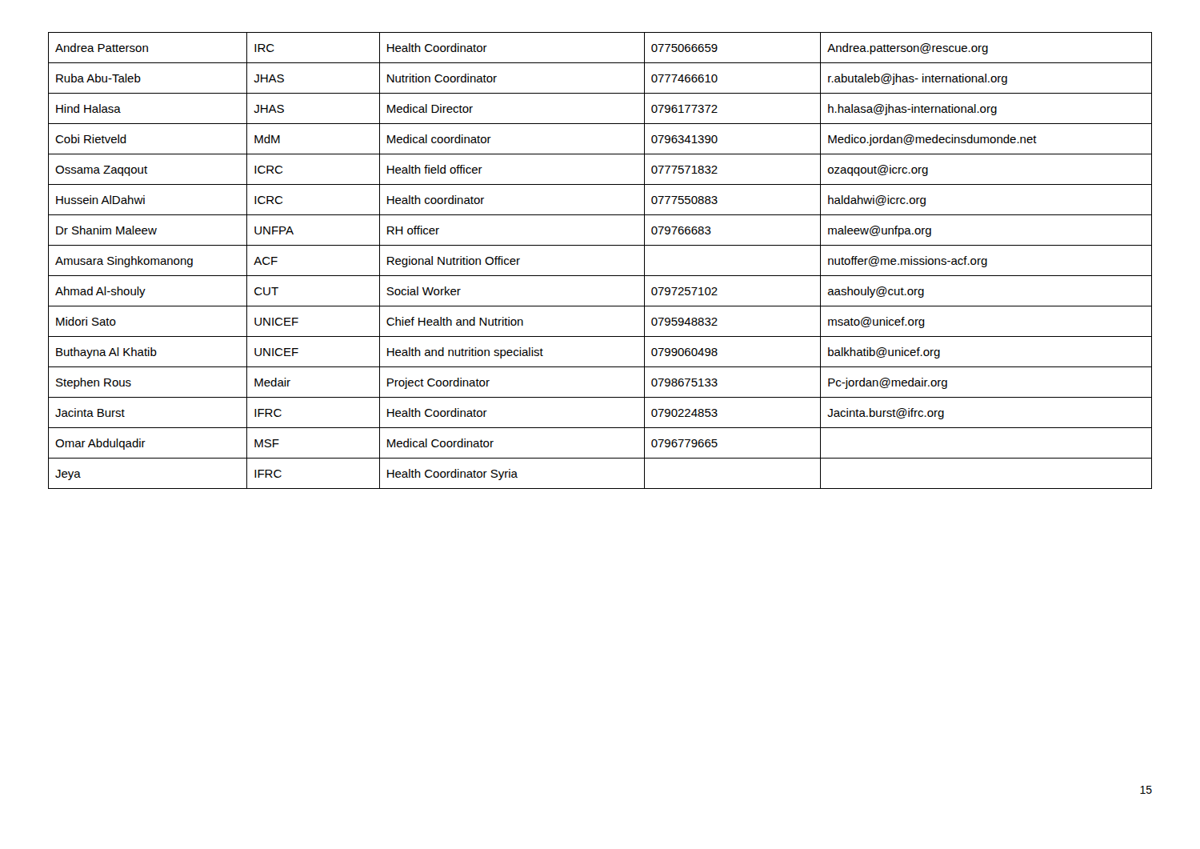| Andrea Patterson | IRC | Health Coordinator | 0775066659 | Andrea.patterson@rescue.org |
| Ruba Abu-Taleb | JHAS | Nutrition Coordinator | 0777466610 | r.abutaleb@jhas- international.org |
| Hind Halasa | JHAS | Medical Director | 0796177372 | h.halasa@jhas-international.org |
| Cobi Rietveld | MdM | Medical coordinator | 0796341390 | Medico.jordan@medecinsdumonde.net |
| Ossama Zaqqout | ICRC | Health field officer | 0777571832 | ozaqqout@icrc.org |
| Hussein AlDahwi | ICRC | Health coordinator | 0777550883 | haldahwi@icrc.org |
| Dr Shanim Maleew | UNFPA | RH officer | 079766683 | maleew@unfpa.org |
| Amusara Singhkomanong | ACF | Regional Nutrition Officer | | nutoffer@me.missions-acf.org |
| Ahmad Al-shouly | CUT | Social Worker | 0797257102 | aashouly@cut.org |
| Midori Sato | UNICEF | Chief Health and Nutrition | 0795948832 | msato@unicef.org |
| Buthayna Al Khatib | UNICEF | Health and nutrition specialist | 0799060498 | balkhatib@unicef.org |
| Stephen Rous | Medair | Project Coordinator | 0798675133 | Pc-jordan@medair.org |
| Jacinta Burst | IFRC | Health Coordinator | 0790224853 | Jacinta.burst@ifrc.org |
| Omar Abdulqadir | MSF | Medical Coordinator | 0796779665 | |
| Jeya | IFRC | Health Coordinator Syria | | |
15